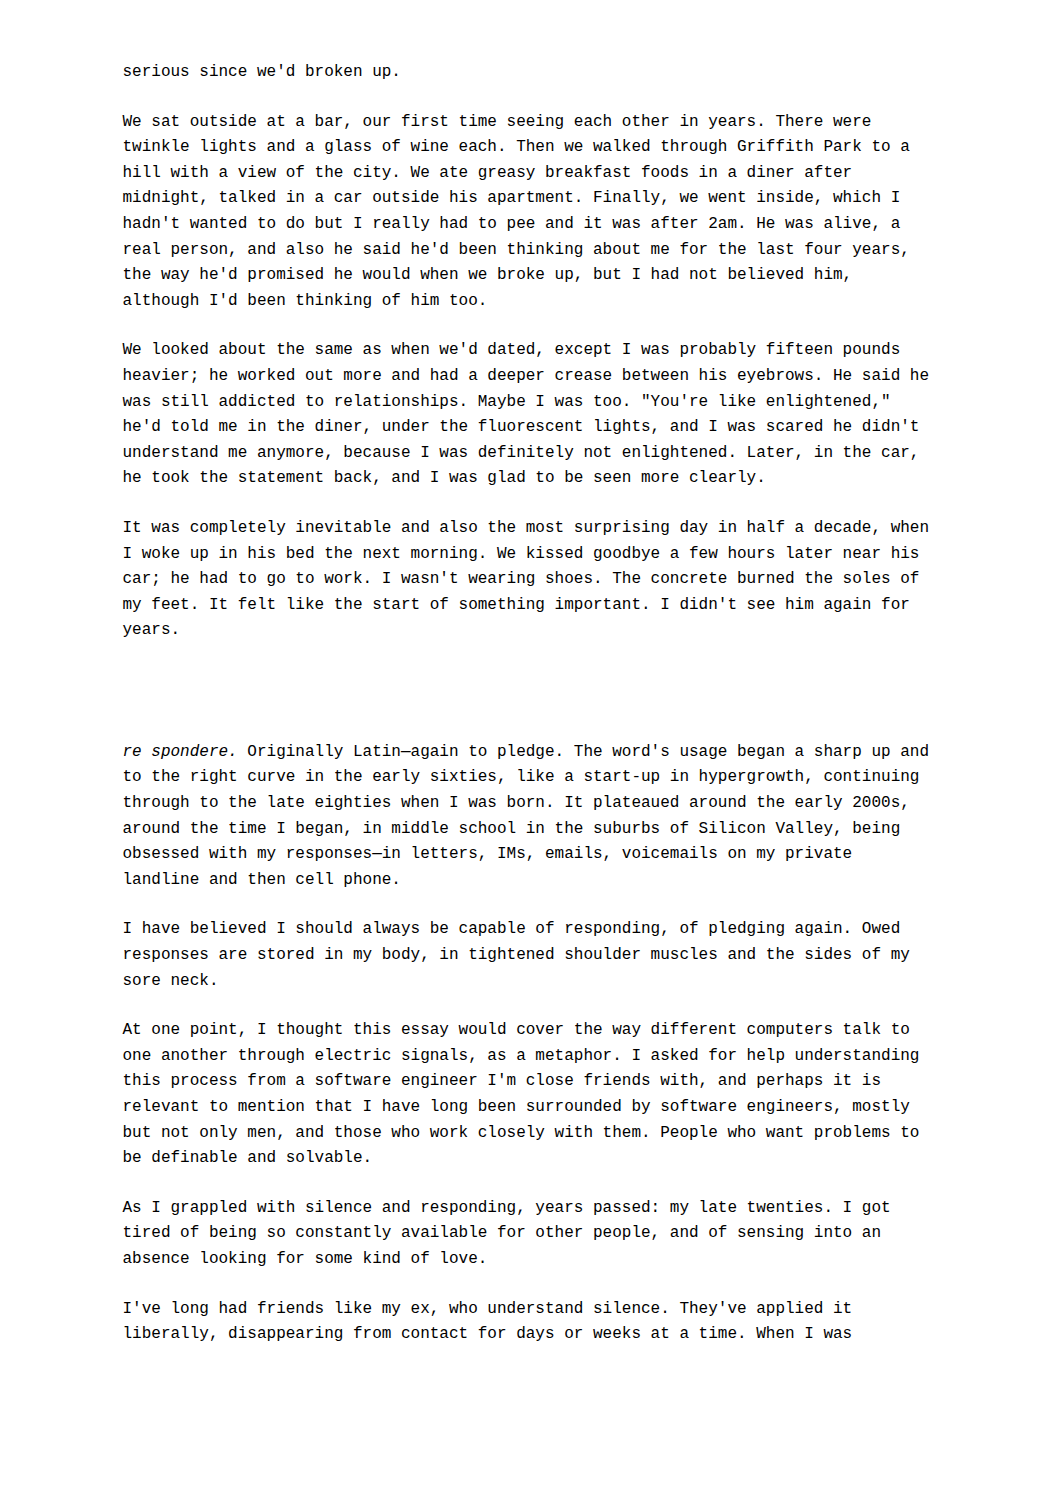serious since we'd broken up.
We sat outside at a bar, our first time seeing each other in years. There were twinkle lights and a glass of wine each. Then we walked through Griffith Park to a hill with a view of the city. We ate greasy breakfast foods in a diner after midnight, talked in a car outside his apartment. Finally, we went inside, which I hadn't wanted to do but I really had to pee and it was after 2am. He was alive, a real person, and also he said he'd been thinking about me for the last four years, the way he'd promised he would when we broke up, but I had not believed him, although I'd been thinking of him too.
We looked about the same as when we'd dated, except I was probably fifteen pounds heavier; he worked out more and had a deeper crease between his eyebrows. He said he was still addicted to relationships. Maybe I was too. "You're like enlightened," he'd told me in the diner, under the fluorescent lights, and I was scared he didn't understand me anymore, because I was definitely not enlightened. Later, in the car, he took the statement back, and I was glad to be seen more clearly.
It was completely inevitable and also the most surprising day in half a decade, when I woke up in his bed the next morning. We kissed goodbye a few hours later near his car; he had to go to work. I wasn't wearing shoes. The concrete burned the soles of my feet. It felt like the start of something important. I didn't see him again for years.
re spondere. Originally Latin—again to pledge. The word's usage began a sharp up and to the right curve in the early sixties, like a start-up in hypergrowth, continuing through to the late eighties when I was born. It plateaued around the early 2000s, around the time I began, in middle school in the suburbs of Silicon Valley, being obsessed with my responses—in letters, IMs, emails, voicemails on my private landline and then cell phone.
I have believed I should always be capable of responding, of pledging again. Owed responses are stored in my body, in tightened shoulder muscles and the sides of my sore neck.
At one point, I thought this essay would cover the way different computers talk to one another through electric signals, as a metaphor. I asked for help understanding this process from a software engineer I'm close friends with, and perhaps it is relevant to mention that I have long been surrounded by software engineers, mostly but not only men, and those who work closely with them. People who want problems to be definable and solvable.
As I grappled with silence and responding, years passed: my late twenties. I got tired of being so constantly available for other people, and of sensing into an absence looking for some kind of love.
I've long had friends like my ex, who understand silence. They've applied it liberally, disappearing from contact for days or weeks at a time. When I was